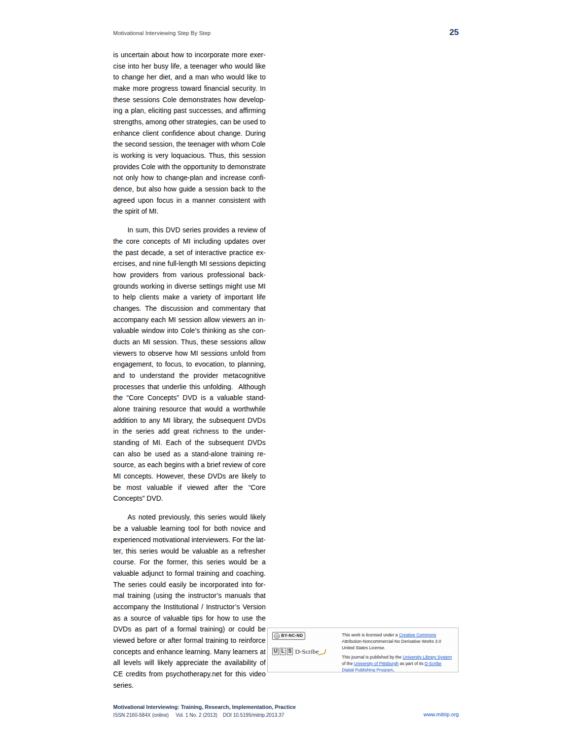Motivational Interviewing Step By Step
25
is uncertain about how to incorporate more exercise into her busy life, a teenager who would like to change her diet, and a man who would like to make more progress toward financial security. In these sessions Cole demonstrates how developing a plan, eliciting past successes, and affirming strengths, among other strategies, can be used to enhance client confidence about change. During the second session, the teenager with whom Cole is working is very loquacious. Thus, this session provides Cole with the opportunity to demonstrate not only how to change-plan and increase confidence, but also how guide a session back to the agreed upon focus in a manner consistent with the spirit of MI.
In sum, this DVD series provides a review of the core concepts of MI including updates over the past decade, a set of interactive practice exercises, and nine full-length MI sessions depicting how providers from various professional backgrounds working in diverse settings might use MI to help clients make a variety of important life changes. The discussion and commentary that accompany each MI session allow viewers an invaluable window into Cole’s thinking as she conducts an MI session. Thus, these sessions allow viewers to observe how MI sessions unfold from engagement, to focus, to evocation, to planning, and to understand the provider metacognitive processes that underlie this unfolding. Although the “Core Concepts” DVD is a valuable stand-alone training resource that would a worthwhile addition to any MI library, the subsequent DVDs in the series add great richness to the understanding of MI. Each of the subsequent DVDs can also be used as a stand-alone training resource, as each begins with a brief review of core MI concepts. However, these DVDs are likely to be most valuable if viewed after the “Core Concepts” DVD.
As noted previously, this series would likely be a valuable learning tool for both novice and experienced motivational interviewers. For the latter, this series would be valuable as a refresher course. For the former, this series would be a valuable adjunct to formal training and coaching. The series could easily be incorporated into formal training (using the instructor’s manuals that accompany the Institutional / Instructor’s Version as a source of valuable tips for how to use the DVDs as part of a formal training) or could be viewed before or after formal training to reinforce concepts and enhance learning. Many learners at all levels will likely appreciate the availability of CE credits from psychotherapy.net for this video series.
cc BY-NC-ND
ULS D-Scribe
This work is licensed under a Creative Commons Attribution-Noncommercial-No Derivative Works 3.0 United States License.
This journal is published by the University Library System of the University of Pittsburgh as part of its D-Scribe Digital Publishing Program,
and is cosponsored by the University of Pittsburgh Press
Motivational Interviewing: Training, Research, Implementation, Practice
ISSN 2160-584X (online) Vol. 1 No. 2 (2013) DOI 10.5195/mitrip.2013.37
www.mitrip.org